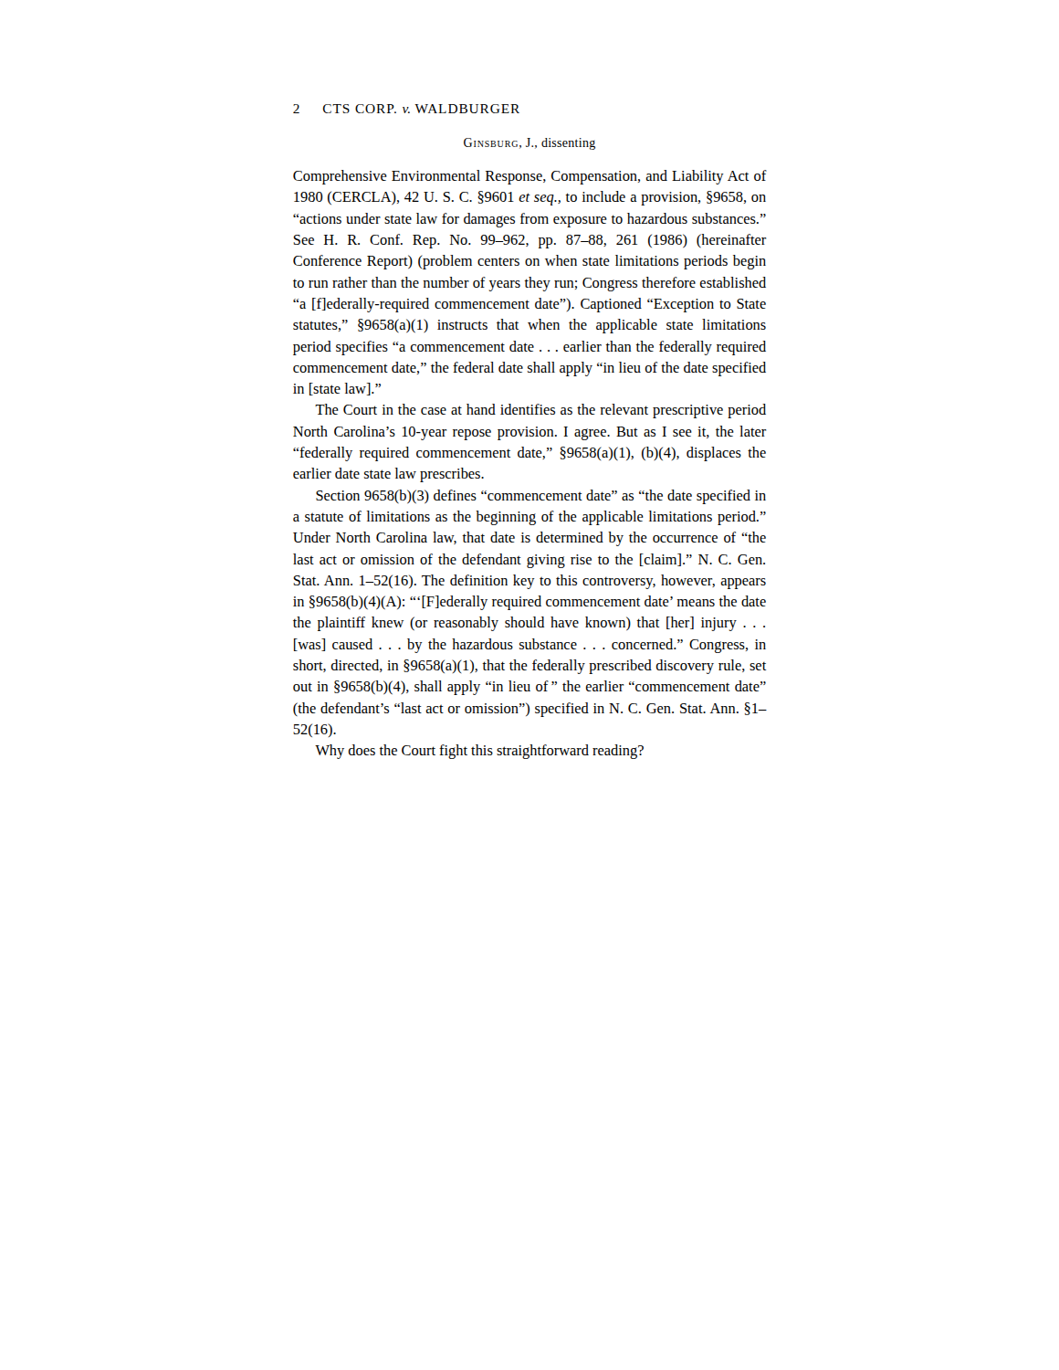2 CTS CORP. v. WALDBURGER
Ginsburg, J., dissenting
Comprehensive Environmental Response, Compensation, and Liability Act of 1980 (CERCLA), 42 U. S. C. §9601 et seq., to include a provision, §9658, on “actions under state law for damages from exposure to hazardous substances.” See H. R. Conf. Rep. No. 99–962, pp. 87–88, 261 (1986) (hereinafter Conference Report) (problem centers on when state limitations periods begin to run rather than the number of years they run; Congress therefore established “a [f]ederally-required commencement date”). Captioned “Exception to State statutes,” §9658(a)(1) instructs that when the applicable state limitations period specifies “a commencement date . . . earlier than the federally required commencement date,” the federal date shall apply “in lieu of the date specified in [state law].”
The Court in the case at hand identifies as the relevant prescriptive period North Carolina’s 10-year repose provision. I agree. But as I see it, the later “federally required commencement date,” §9658(a)(1), (b)(4), displaces the earlier date state law prescribes.
Section 9658(b)(3) defines “commencement date” as “the date specified in a statute of limitations as the beginning of the applicable limitations period.” Under North Carolina law, that date is determined by the occurrence of “the last act or omission of the defendant giving rise to the [claim].” N. C. Gen. Stat. Ann. 1–52(16). The definition key to this controversy, however, appears in §9658(b)(4)(A): “‘[F]ederally required commencement date’ means the date the plaintiff knew (or reasonably should have known) that [her] injury . . . [was] caused . . . by the hazardous substance . . . concerned.” Congress, in short, directed, in §9658(a)(1), that the federally prescribed discovery rule, set out in §9658(b)(4), shall apply “in lieu of ” the earlier “commencement date” (the defendant’s “last act or omission”) specified in N. C. Gen. Stat. Ann. §1–52(16).
Why does the Court fight this straightforward reading?